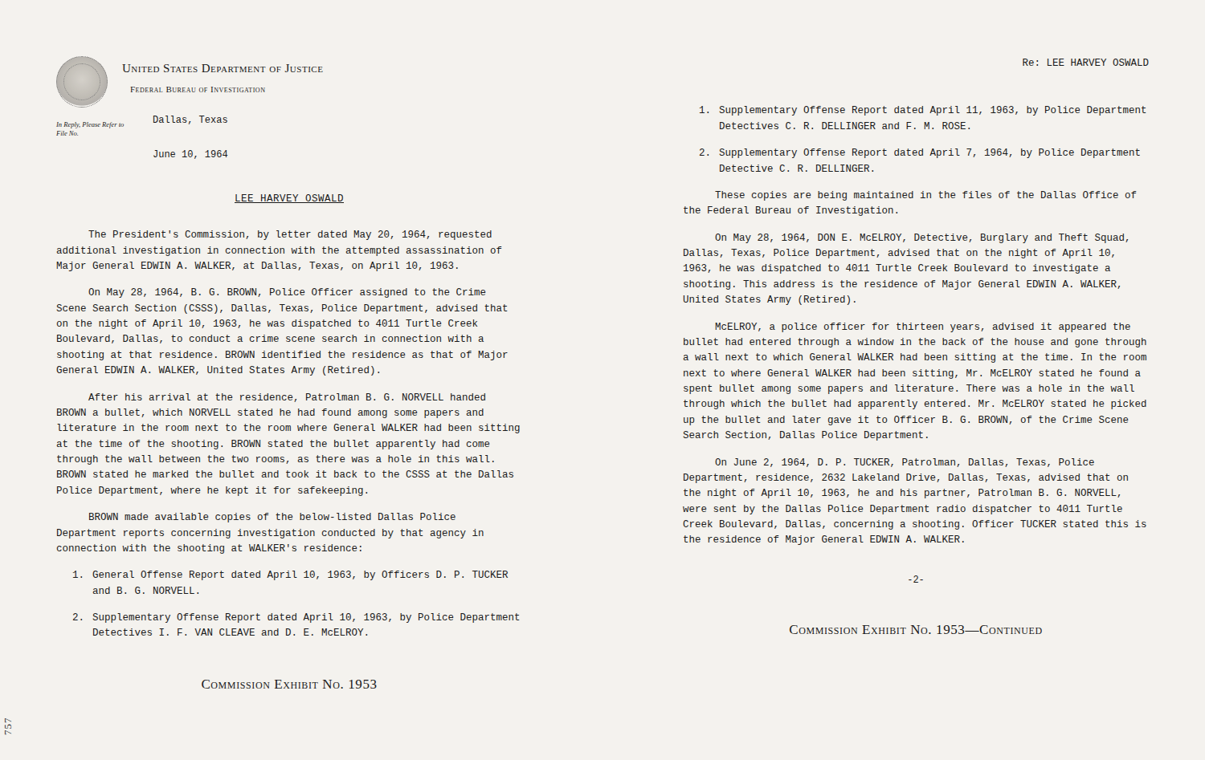757
United States Department of Justice
Federal Bureau of Investigation
In Reply, Please Refer to
File No.
Dallas, Texas
June 10, 1964
LEE HARVEY OSWALD
The President's Commission, by letter dated May 20, 1964, requested additional investigation in connection with the attempted assassination of Major General EDWIN A. WALKER, at Dallas, Texas, on April 10, 1963.
On May 28, 1964, B. G. BROWN, Police Officer assigned to the Crime Scene Search Section (CSSS), Dallas, Texas, Police Department, advised that on the night of April 10, 1963, he was dispatched to 4011 Turtle Creek Boulevard, Dallas, to conduct a crime scene search in connection with a shooting at that residence. BROWN identified the residence as that of Major General EDWIN A. WALKER, United States Army (Retired).
After his arrival at the residence, Patrolman B. G. NORVELL handed BROWN a bullet, which NORVELL stated he had found among some papers and literature in the room next to the room where General WALKER had been sitting at the time of the shooting. BROWN stated the bullet apparently had come through the wall between the two rooms, as there was a hole in this wall. BROWN stated he marked the bullet and took it back to the CSSS at the Dallas Police Department, where he kept it for safekeeping.
BROWN made available copies of the below-listed Dallas Police Department reports concerning investigation conducted by that agency in connection with the shooting at WALKER's residence:
General Offense Report dated April 10, 1963, by Officers D. P. TUCKER and B. G. NORVELL.
Supplementary Offense Report dated April 10, 1963, by Police Department Detectives I. F. VAN CLEAVE and D. E. McELROY.
Commission Exhibit No. 1953
Re: LEE HARVEY OSWALD
Supplementary Offense Report dated April 11, 1963, by Police Department Detectives C. R. DELLINGER and F. M. ROSE.
Supplementary Offense Report dated April 7, 1964, by Police Department Detective C. R. DELLINGER.
These copies are being maintained in the files of the Dallas Office of the Federal Bureau of Investigation.
On May 28, 1964, DON E. McELROY, Detective, Burglary and Theft Squad, Dallas, Texas, Police Department, advised that on the night of April 10, 1963, he was dispatched to 4011 Turtle Creek Boulevard to investigate a shooting. This address is the residence of Major General EDWIN A. WALKER, United States Army (Retired).
McELROY, a police officer for thirteen years, advised it appeared the bullet had entered through a window in the back of the house and gone through a wall next to which General WALKER had been sitting at the time. In the room next to where General WALKER had been sitting, Mr. McELROY stated he found a spent bullet among some papers and literature. There was a hole in the wall through which the bullet had apparently entered. Mr. McELROY stated he picked up the bullet and later gave it to Officer B. G. BROWN, of the Crime Scene Search Section, Dallas Police Department.
On June 2, 1964, D. P. TUCKER, Patrolman, Dallas, Texas, Police Department, residence, 2632 Lakeland Drive, Dallas, Texas, advised that on the night of April 10, 1963, he and his partner, Patrolman B. G. NORVELL, were sent by the Dallas Police Department radio dispatcher to 4011 Turtle Creek Boulevard, Dallas, concerning a shooting. Officer TUCKER stated this is the residence of Major General EDWIN A. WALKER.
-2-
Commission Exhibit No. 1953—Continued